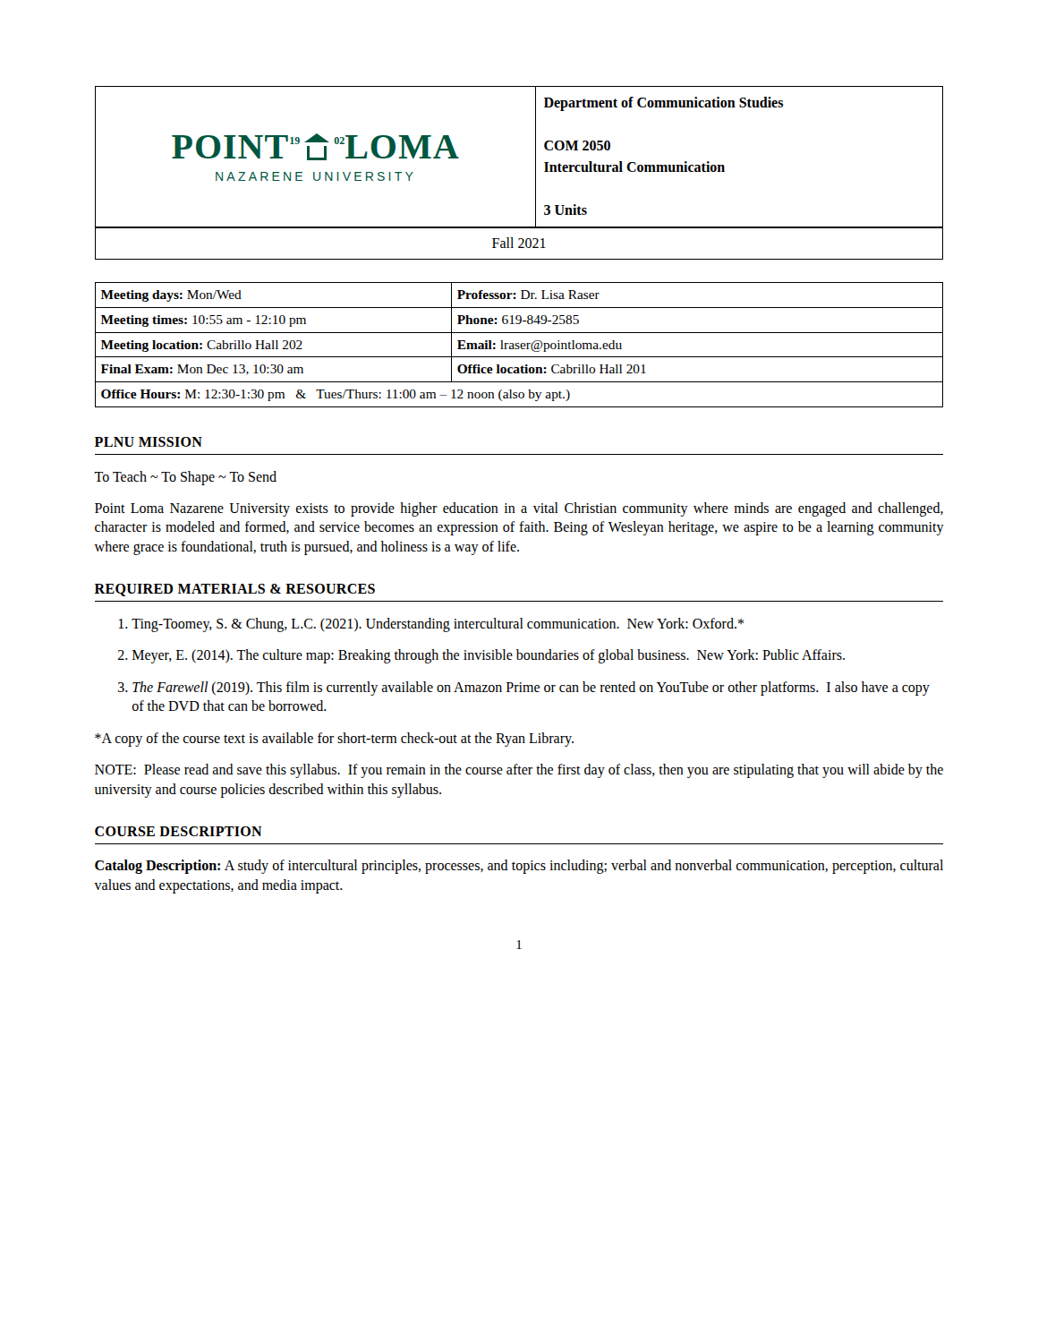| POINT 19 02 LOMA NAZARENE UNIVERSITY | Department of Communication Studies COM 2050 Intercultural Communication 3 Units |
| Fall 2021 |
| Meeting days: Mon/Wed | Professor: Dr. Lisa Raser |
| Meeting times: 10:55 am - 12:10 pm | Phone: 619-849-2585 |
| Meeting location: Cabrillo Hall 202 | Email: lraser@pointloma.edu |
| Final Exam: Mon Dec 13, 10:30 am | Office location: Cabrillo Hall 201 |
| Office Hours: M: 12:30-1:30 pm & Tues/Thurs: 11:00 am – 12 noon (also by apt.) |
PLNU MISSION
To Teach ~ To Shape ~ To Send
Point Loma Nazarene University exists to provide higher education in a vital Christian community where minds are engaged and challenged, character is modeled and formed, and service becomes an expression of faith. Being of Wesleyan heritage, we aspire to be a learning community where grace is foundational, truth is pursued, and holiness is a way of life.
REQUIRED MATERIALS & RESOURCES
Ting-Toomey, S. & Chung, L.C. (2021). Understanding intercultural communication. New York: Oxford.*
Meyer, E. (2014). The culture map: Breaking through the invisible boundaries of global business. New York: Public Affairs.
The Farewell (2019). This film is currently available on Amazon Prime or can be rented on YouTube or other platforms. I also have a copy of the DVD that can be borrowed.
*A copy of the course text is available for short-term check-out at the Ryan Library.
NOTE: Please read and save this syllabus. If you remain in the course after the first day of class, then you are stipulating that you will abide by the university and course policies described within this syllabus.
COURSE DESCRIPTION
Catalog Description: A study of intercultural principles, processes, and topics including; verbal and nonverbal communication, perception, cultural values and expectations, and media impact.
1